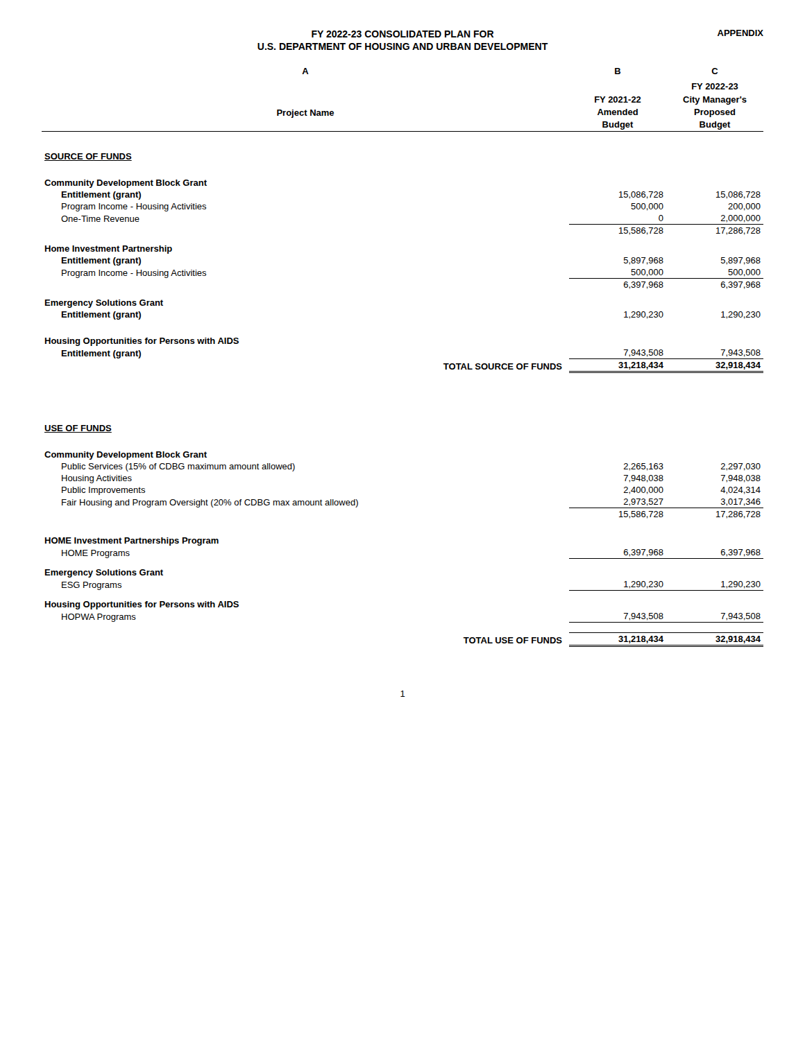APPENDIX
FY 2022-23 CONSOLIDATED PLAN FOR
U.S. DEPARTMENT OF HOUSING AND URBAN DEVELOPMENT
| A | B | C |
| | | FY 2022-23 |
| | FY 2021-22 | City Manager's |
| Project Name | Amended | Proposed |
| | Budget | Budget |
| SOURCE OF FUNDS | | |
| Community Development Block Grant | | |
| Entitlement (grant) | 15,086,728 | 15,086,728 |
| Program Income - Housing Activities | 500,000 | 200,000 |
| One-Time Revenue | 0 | 2,000,000 |
| | 15,586,728 | 17,286,728 |
| Home Investment Partnership | | |
| Entitlement (grant) | 5,897,968 | 5,897,968 |
| Program Income - Housing Activities | 500,000 | 500,000 |
| | 6,397,968 | 6,397,968 |
| Emergency Solutions Grant | | |
| Entitlement (grant) | 1,290,230 | 1,290,230 |
| Housing Opportunities for Persons with AIDS | | |
| Entitlement (grant) | 7,943,508 | 7,943,508 |
| TOTAL SOURCE OF FUNDS | 31,218,434 | 32,918,434 |
| USE OF FUNDS | | |
| Community Development Block Grant | | |
| Public Services (15% of CDBG maximum amount allowed) | 2,265,163 | 2,297,030 |
| Housing Activities | 7,948,038 | 7,948,038 |
| Public Improvements | 2,400,000 | 4,024,314 |
| Fair Housing and Program Oversight (20% of CDBG max amount allowed) | 2,973,527 | 3,017,346 |
| | 15,586,728 | 17,286,728 |
| HOME Investment Partnerships Program | | |
| HOME Programs | 6,397,968 | 6,397,968 |
| Emergency Solutions Grant | | |
| ESG Programs | 1,290,230 | 1,290,230 |
| Housing Opportunities for Persons with AIDS | | |
| HOPWA Programs | 7,943,508 | 7,943,508 |
| TOTAL USE OF FUNDS | 31,218,434 | 32,918,434 |
1